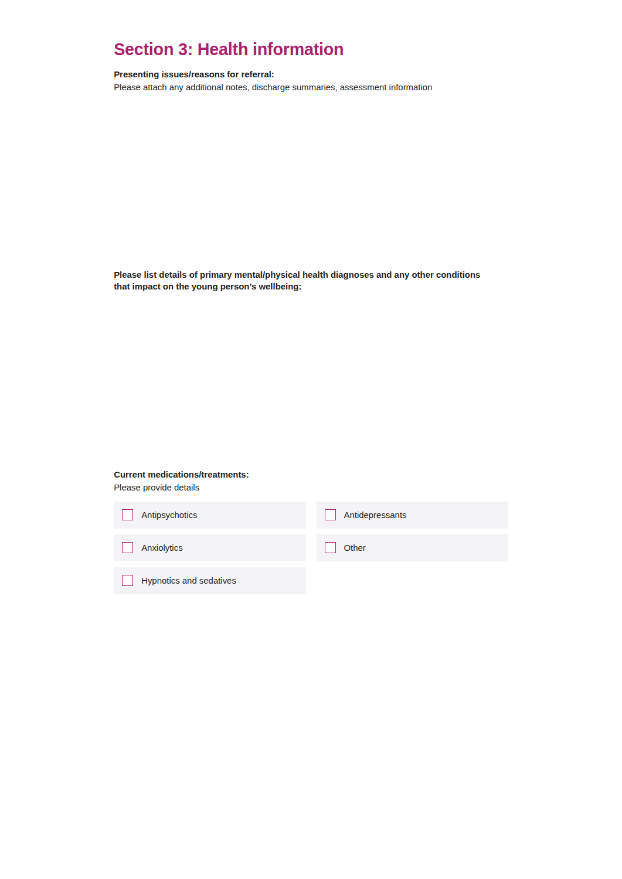Section 3: Health information
Presenting issues/reasons for referral:
Please attach any additional notes, discharge summaries, assessment information
Please list details of primary mental/physical health diagnoses and any other conditions
that impact on the young person’s wellbeing:
Current medications/treatments:
Please provide details
Antipsychotics
Antidepressants
Anxiolytics
Other
Hypnotics and sedatives